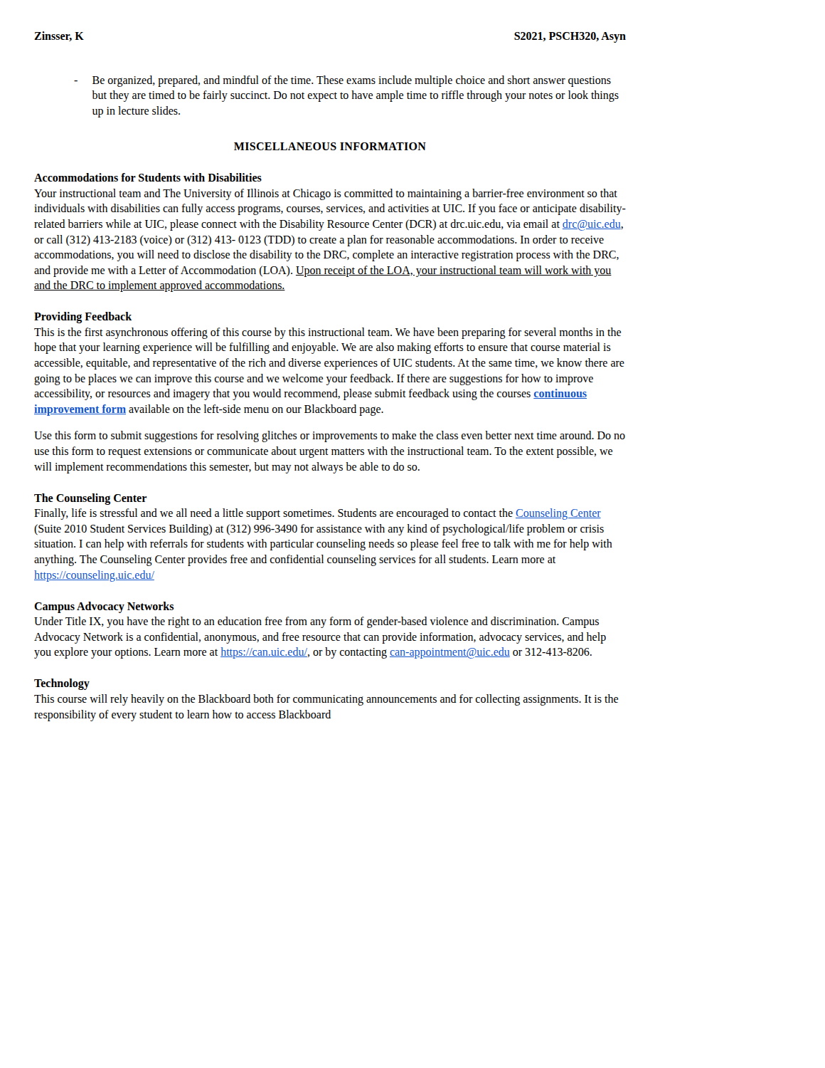Zinsser, K S2021, PSCH320, Asyn
Be organized, prepared, and mindful of the time. These exams include multiple choice and short answer questions but they are timed to be fairly succinct. Do not expect to have ample time to riffle through your notes or look things up in lecture slides.
MISCELLANEOUS INFORMATION
Accommodations for Students with Disabilities
Your instructional team and The University of Illinois at Chicago is committed to maintaining a barrier-free environment so that individuals with disabilities can fully access programs, courses, services, and activities at UIC. If you face or anticipate disability-related barriers while at UIC, please connect with the Disability Resource Center (DCR) at drc.uic.edu, via email at drc@uic.edu, or call (312) 413-2183 (voice) or (312) 413- 0123 (TDD) to create a plan for reasonable accommodations. In order to receive accommodations, you will need to disclose the disability to the DRC, complete an interactive registration process with the DRC, and provide me with a Letter of Accommodation (LOA). Upon receipt of the LOA, your instructional team will work with you and the DRC to implement approved accommodations.
Providing Feedback
This is the first asynchronous offering of this course by this instructional team. We have been preparing for several months in the hope that your learning experience will be fulfilling and enjoyable. We are also making efforts to ensure that course material is accessible, equitable, and representative of the rich and diverse experiences of UIC students. At the same time, we know there are going to be places we can improve this course and we welcome your feedback. If there are suggestions for how to improve accessibility, or resources and imagery that you would recommend, please submit feedback using the courses continuous improvement form available on the left-side menu on our Blackboard page.
Use this form to submit suggestions for resolving glitches or improvements to make the class even better next time around. Do no use this form to request extensions or communicate about urgent matters with the instructional team. To the extent possible, we will implement recommendations this semester, but may not always be able to do so.
The Counseling Center
Finally, life is stressful and we all need a little support sometimes. Students are encouraged to contact the Counseling Center (Suite 2010 Student Services Building) at (312) 996-3490 for assistance with any kind of psychological/life problem or crisis situation. I can help with referrals for students with particular counseling needs so please feel free to talk with me for help with anything. The Counseling Center provides free and confidential counseling services for all students. Learn more at https://counseling.uic.edu/
Campus Advocacy Networks
Under Title IX, you have the right to an education free from any form of gender-based violence and discrimination. Campus Advocacy Network is a confidential, anonymous, and free resource that can provide information, advocacy services, and help you explore your options. Learn more at https://can.uic.edu/, or by contacting can-appointment@uic.edu or 312-413-8206.
Technology
This course will rely heavily on the Blackboard both for communicating announcements and for collecting assignments. It is the responsibility of every student to learn how to access Blackboard